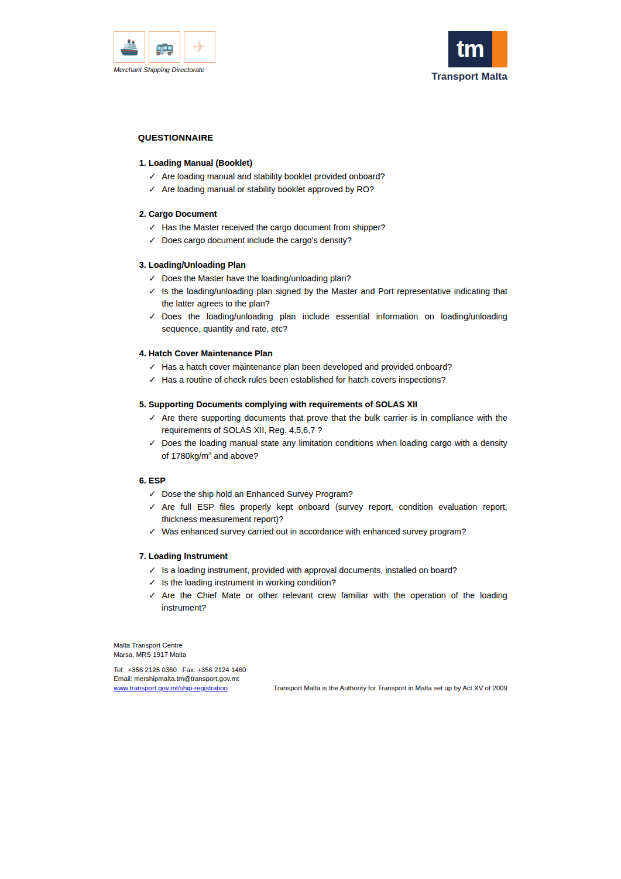🚢
🚌
✈
Merchant Shipping Directorate
tm
Transport Malta
QUESTIONNAIRE
Loading Manual (Booklet)
Are loading manual and stability booklet provided onboard?
Are loading manual or stability booklet approved by RO?
Cargo Document
Has the Master received the cargo document from shipper?
Does cargo document include the cargo’s density?
Loading/Unloading Plan
Does the Master have the loading/unloading plan?
Is the loading/unloading plan signed by the Master and Port representative indicating that the latter agrees to the plan?
Does the loading/unloading plan include essential information on loading/unloading sequence, quantity and rate, etc?
Hatch Cover Maintenance Plan
Has a hatch cover maintenance plan been developed and provided onboard?
Has a routine of check rules been established for hatch covers inspections?
Supporting Documents complying with requirements of SOLAS XII
Are there supporting documents that prove that the bulk carrier is in compliance with the requirements of SOLAS XII, Reg. 4,5,6,7 ?
Does the loading manual state any limitation conditions when loading cargo with a density of 1780kg/m3 and above?
ESP
Dose the ship hold an Enhanced Survey Program?
Are full ESP files properly kept onboard (survey report, condition evaluation report, thickness measurement report)?
Was enhanced survey carried out in accordance with enhanced survey program?
Loading Instrument
Is a loading instrument, provided with approval documents, installed on board?
Is the loading instrument in working condition?
Are the Chief Mate or other relevant crew familiar with the operation of the loading instrument?
Malta Transport Centre
Marsa, MRS 1917 Malta
Tel: +356 2125 0360 Fax: +356 2124 1460
Email: mershipmalta.tm@transport.gov.mt
www.transport.gov.mt/ship-registration
Transport Malta is the Authority for Transport in Malta set up by Act XV of 2009